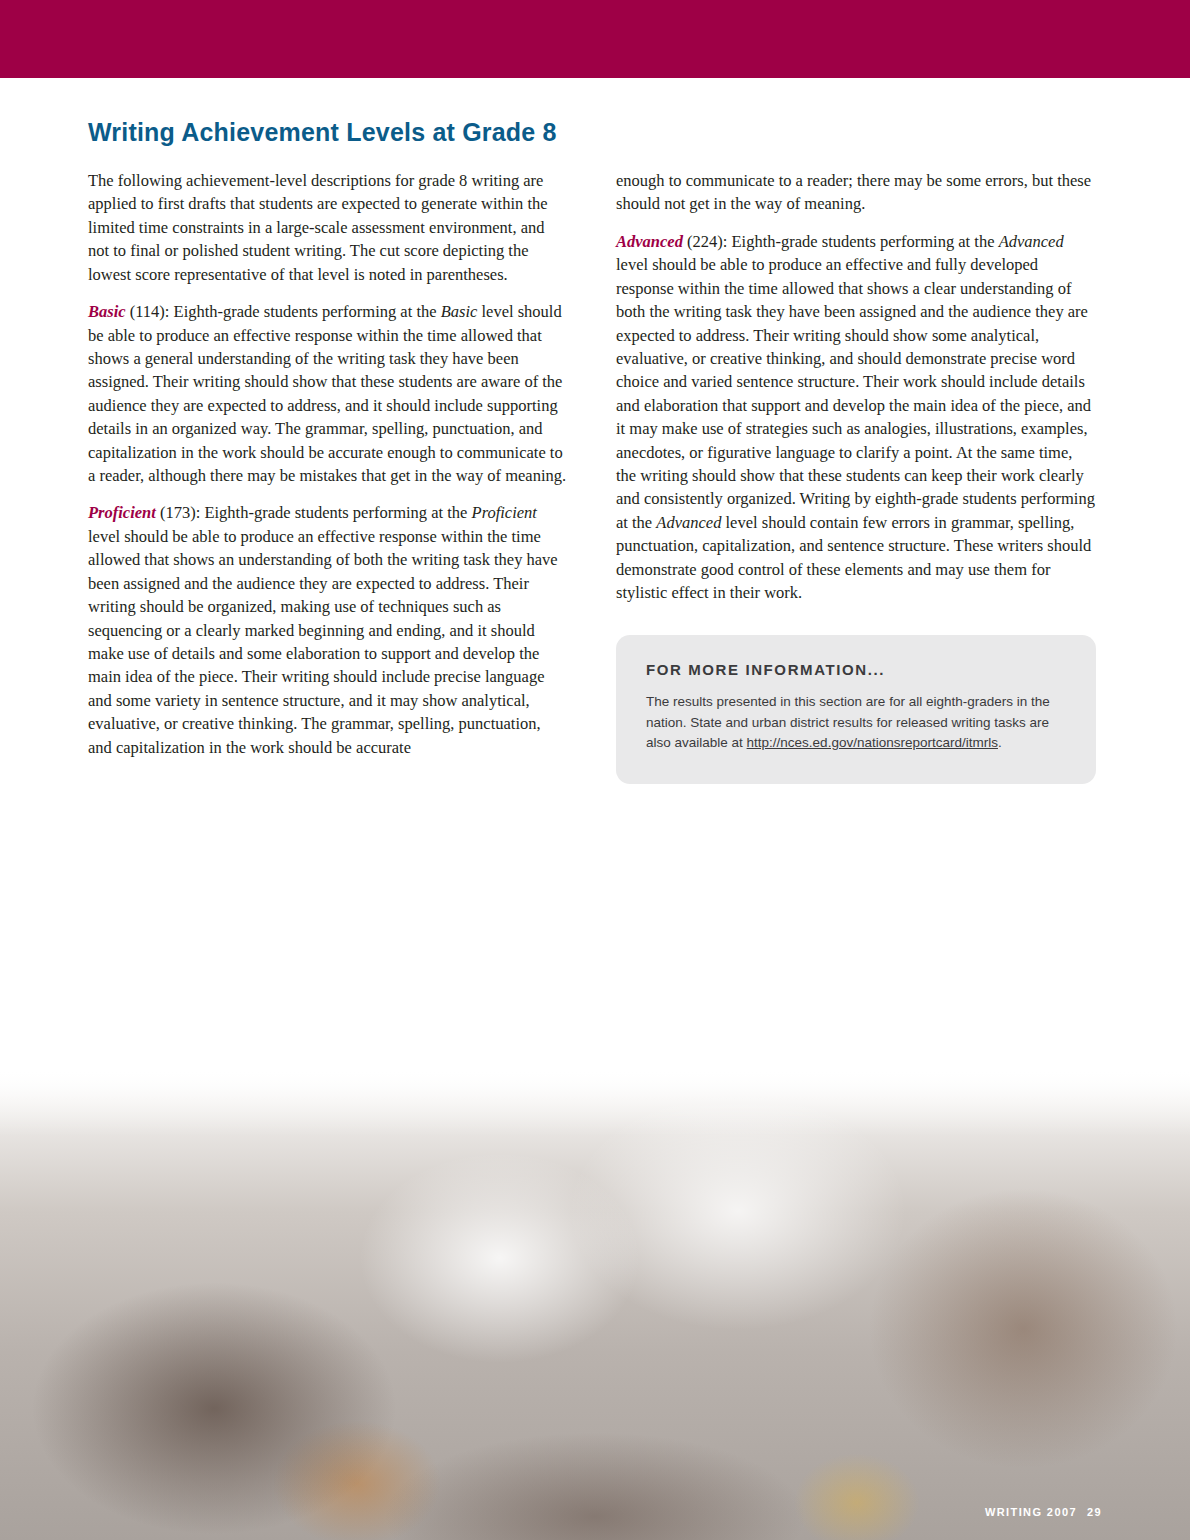Writing Achievement Levels at Grade 8
The following achievement-level descriptions for grade 8 writing are applied to first drafts that students are expected to generate within the limited time constraints in a large-scale assessment environment, and not to final or polished student writing. The cut score depicting the lowest score representative of that level is noted in parentheses.
Basic (114): Eighth-grade students performing at the Basic level should be able to produce an effective response within the time allowed that shows a general understanding of the writing task they have been assigned. Their writing should show that these students are aware of the audience they are expected to address, and it should include supporting details in an organized way. The grammar, spelling, punctuation, and capitalization in the work should be accurate enough to communicate to a reader, although there may be mistakes that get in the way of meaning.
Proficient (173): Eighth-grade students performing at the Proficient level should be able to produce an effective response within the time allowed that shows an understanding of both the writing task they have been assigned and the audience they are expected to address. Their writing should be organized, making use of techniques such as sequencing or a clearly marked beginning and ending, and it should make use of details and some elaboration to support and develop the main idea of the piece. Their writing should include precise language and some variety in sentence structure, and it may show analytical, evaluative, or creative thinking. The grammar, spelling, punctuation, and capitalization in the work should be accurate
enough to communicate to a reader; there may be some errors, but these should not get in the way of meaning.
Advanced (224): Eighth-grade students performing at the Advanced level should be able to produce an effective and fully developed response within the time allowed that shows a clear understanding of both the writing task they have been assigned and the audience they are expected to address. Their writing should show some analytical, evaluative, or creative thinking, and should demonstrate precise word choice and varied sentence structure. Their work should include details and elaboration that support and develop the main idea of the piece, and it may make use of strategies such as analogies, illustrations, examples, anecdotes, or figurative language to clarify a point. At the same time, the writing should show that these students can keep their work clearly and consistently organized. Writing by eighth-grade students performing at the Advanced level should contain few errors in grammar, spelling, punctuation, capitalization, and sentence structure. These writers should demonstrate good control of these elements and may use them for stylistic effect in their work.
FOR MORE INFORMATION...
The results presented in this section are for all eighth-graders in the nation. State and urban district results for released writing tasks are also available at http://nces.ed.gov/nationsreportcard/itmrls.
WRITING 200729